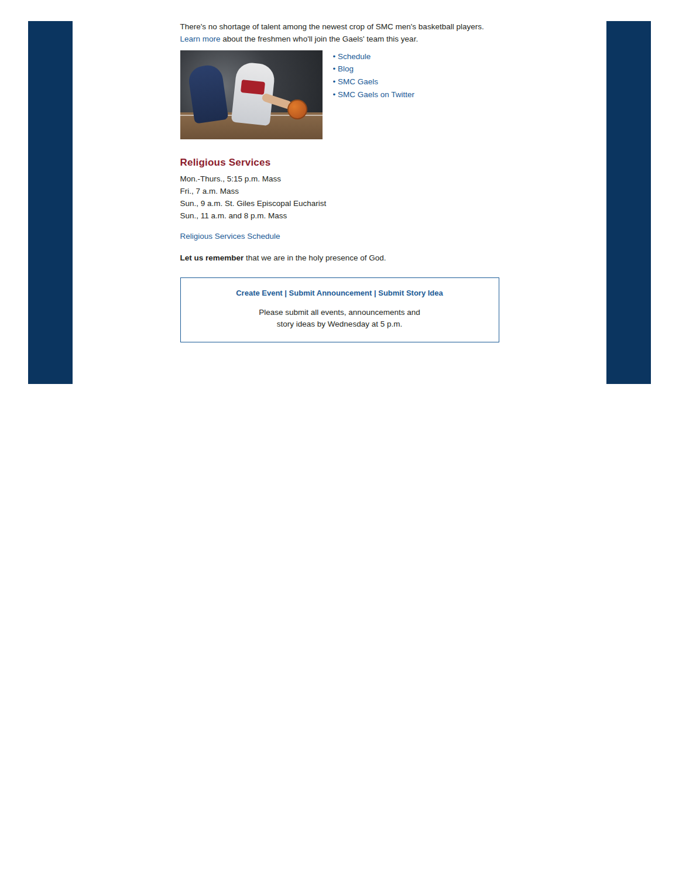There's no shortage of talent among the newest crop of SMC men's basketball players. Learn more about the freshmen who'll join the Gaels' team this year.
Schedule
Blog
SMC Gaels
SMC Gaels on Twitter
Religious Services
Mon.-Thurs., 5:15 p.m. Mass
Fri., 7 a.m. Mass
Sun., 9 a.m. St. Giles Episcopal Eucharist
Sun., 11 a.m. and 8 p.m. Mass
Religious Services Schedule
Let us remember that we are in the holy presence of God.
Create Event | Submit Announcement | Submit Story Idea
Please submit all events, announcements and
story ideas by Wednesday at 5 p.m.